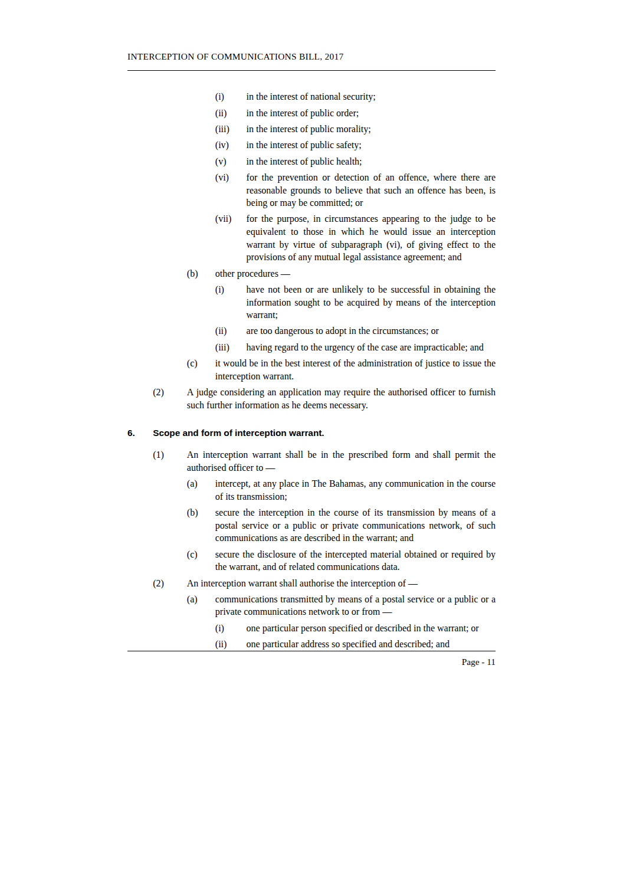INTERCEPTION OF COMMUNICATIONS BILL, 2017
(i)
in the interest of national security;
(ii)
in the interest of public order;
(iii)
in the interest of public morality;
(iv)
in the interest of public safety;
(v)
in the interest of public health;
(vi)
for the prevention or detection of an offence, where there are reasonable grounds to believe that such an offence has been, is being or may be committed; or
(vii)
for the purpose, in circumstances appearing to the judge to be equivalent to those in which he would issue an interception warrant by virtue of subparagraph (vi), of giving effect to the provisions of any mutual legal assistance agreement; and
(b)
other procedures —
(i)
have not been or are unlikely to be successful in obtaining the information sought to be acquired by means of the interception warrant;
(ii)
are too dangerous to adopt in the circumstances; or
(iii)
having regard to the urgency of the case are impracticable; and
(c)
it would be in the best interest of the administration of justice to issue the interception warrant.
(2)
A judge considering an application may require the authorised officer to furnish such further information as he deems necessary.
6. Scope and form of interception warrant.
(1)
An interception warrant shall be in the prescribed form and shall permit the authorised officer to —
(a)
intercept, at any place in The Bahamas, any communication in the course of its transmission;
(b)
secure the interception in the course of its transmission by means of a postal service or a public or private communications network, of such communications as are described in the warrant; and
(c)
secure the disclosure of the intercepted material obtained or required by the warrant, and of related communications data.
(2)
An interception warrant shall authorise the interception of —
(a)
communications transmitted by means of a postal service or a public or a private communications network to or from —
(i)
one particular person specified or described in the warrant; or
(ii)
one particular address so specified and described; and
Page - 11